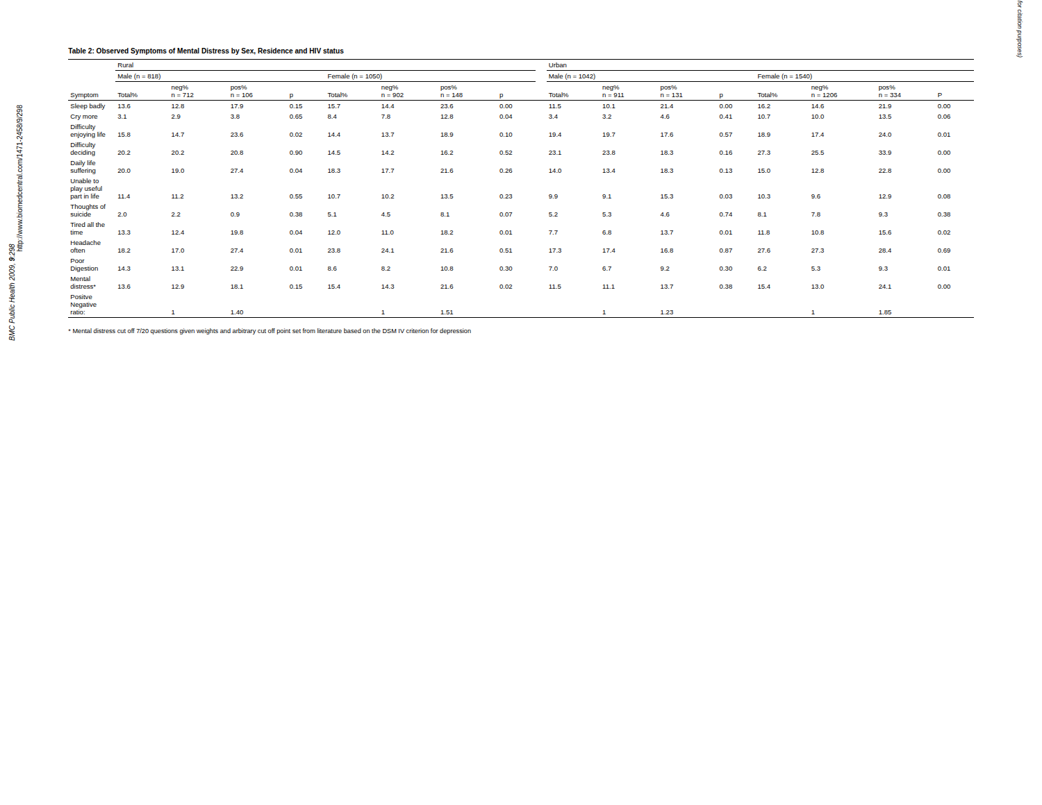http://www.biomedcentral.com/1471-2458/9/298
BMC Public Health 2009, 9:298
Page 5 of 11
(page number not for citation purposes)
Table 2: Observed Symptoms of Mental Distress by Sex, Residence and HIV status
| | Rural | | Urban |
| --- | --- | --- | --- |
| | Male (n = 818) | Female (n = 1050) | | Male (n = 1042) | Female (n = 1540) |
| Symptom | Total% | neg% n = 712 | pos% n = 106 | p | Total% | neg% n = 902 | pos% n = 148 | p | | Total% | neg% n = 911 | pos% n = 131 | p | Total% | neg% n = 1206 | pos% n = 334 | P |
| Sleep badly | 13.6 | 12.8 | 17.9 | 0.15 | 15.7 | 14.4 | 23.6 | 0.00 | | 11.5 | 10.1 | 21.4 | 0.00 | 16.2 | 14.6 | 21.9 | 0.00 |
| Cry more | 3.1 | 2.9 | 3.8 | 0.65 | 8.4 | 7.8 | 12.8 | 0.04 | | 3.4 | 3.2 | 4.6 | 0.41 | 10.7 | 10.0 | 13.5 | 0.06 |
| Difficulty enjoying life | 15.8 | 14.7 | 23.6 | 0.02 | 14.4 | 13.7 | 18.9 | 0.10 | | 19.4 | 19.7 | 17.6 | 0.57 | 18.9 | 17.4 | 24.0 | 0.01 |
| Difficulty deciding | 20.2 | 20.2 | 20.8 | 0.90 | 14.5 | 14.2 | 16.2 | 0.52 | | 23.1 | 23.8 | 18.3 | 0.16 | 27.3 | 25.5 | 33.9 | 0.00 |
| Daily life suffering | 20.0 | 19.0 | 27.4 | 0.04 | 18.3 | 17.7 | 21.6 | 0.26 | | 14.0 | 13.4 | 18.3 | 0.13 | 15.0 | 12.8 | 22.8 | 0.00 |
| Unable to play useful part in life | 11.4 | 11.2 | 13.2 | 0.55 | 10.7 | 10.2 | 13.5 | 0.23 | | 9.9 | 9.1 | 15.3 | 0.03 | 10.3 | 9.6 | 12.9 | 0.08 |
| Thoughts of suicide | 2.0 | 2.2 | 0.9 | 0.38 | 5.1 | 4.5 | 8.1 | 0.07 | | 5.2 | 5.3 | 4.6 | 0.74 | 8.1 | 7.8 | 9.3 | 0.38 |
| Tired all the time | 13.3 | 12.4 | 19.8 | 0.04 | 12.0 | 11.0 | 18.2 | 0.01 | | 7.7 | 6.8 | 13.7 | 0.01 | 11.8 | 10.8 | 15.6 | 0.02 |
| Headache often | 18.2 | 17.0 | 27.4 | 0.01 | 23.8 | 24.1 | 21.6 | 0.51 | | 17.3 | 17.4 | 16.8 | 0.87 | 27.6 | 27.3 | 28.4 | 0.69 |
| Poor Digestion | 14.3 | 13.1 | 22.9 | 0.01 | 8.6 | 8.2 | 10.8 | 0.30 | | 7.0 | 6.7 | 9.2 | 0.30 | 6.2 | 5.3 | 9.3 | 0.01 |
| Mental distress* | 13.6 | 12.9 | 18.1 | 0.15 | 15.4 | 14.3 | 21.6 | 0.02 | | 11.5 | 11.1 | 13.7 | 0.38 | 15.4 | 13.0 | 24.1 | 0.00 |
| Positve Negative ratio: | | 1 | 1.40 | | | 1 | 1.51 | | | | 1 | 1.23 | | | 1 | 1.85 | |
* Mental distress cut off 7/20 questions given weights and arbitrary cut off point set from literature based on the DSM IV criterion for depression